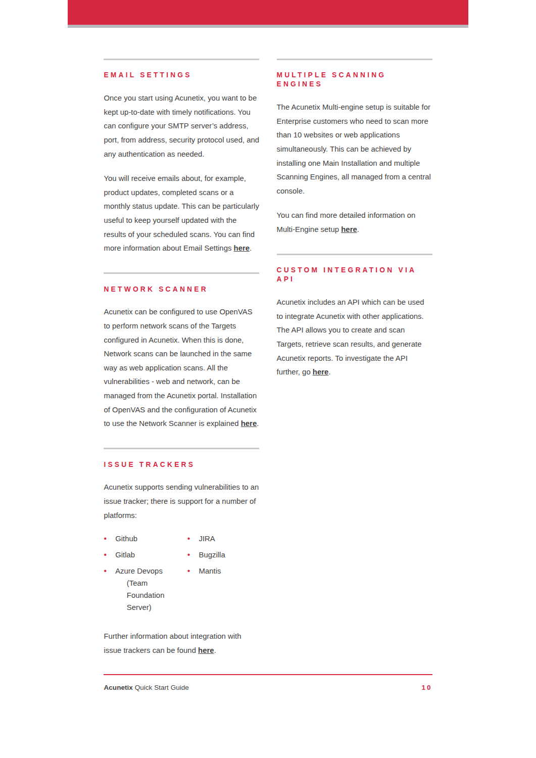Email Settings
Once you start using Acunetix, you want to be kept up-to-date with timely notifications. You can configure your SMTP server’s address, port, from address, security protocol used, and any authentication as needed.
You will receive emails about, for example, product updates, completed scans or a monthly status update. This can be particularly useful to keep yourself updated with the results of your scheduled scans. You can find more information about Email Settings here.
Network Scanner
Acunetix can be configured to use OpenVAS to perform network scans of the Targets configured in Acunetix. When this is done, Network scans can be launched in the same way as web application scans. All the vulnerabilities - web and network, can be managed from the Acunetix portal. Installation of OpenVAS and the configuration of Acunetix to use the Network Scanner is explained here.
Issue Trackers
Acunetix supports sending vulnerabilities to an issue tracker; there is support for a number of platforms:
Github
Gitlab
Azure Devops(Team Foundation Server)
JIRA
Bugzilla
Mantis
Further information about integration with issue trackers can be found here.
Multiple Scanning Engines
The Acunetix Multi-engine setup is suitable for Enterprise customers who need to scan more than 10 websites or web applications simultaneously. This can be achieved by installing one Main Installation and multiple Scanning Engines, all managed from a central console.
You can find more detailed information on Multi-Engine setup here.
Custom Integration via API
Acunetix includes an API which can be used to integrate Acunetix with other applications. The API allows you to create and scan Targets, retrieve scan results, and generate Acunetix reports. To investigate the API further, go here.
Acunetix Quick Start Guide
10